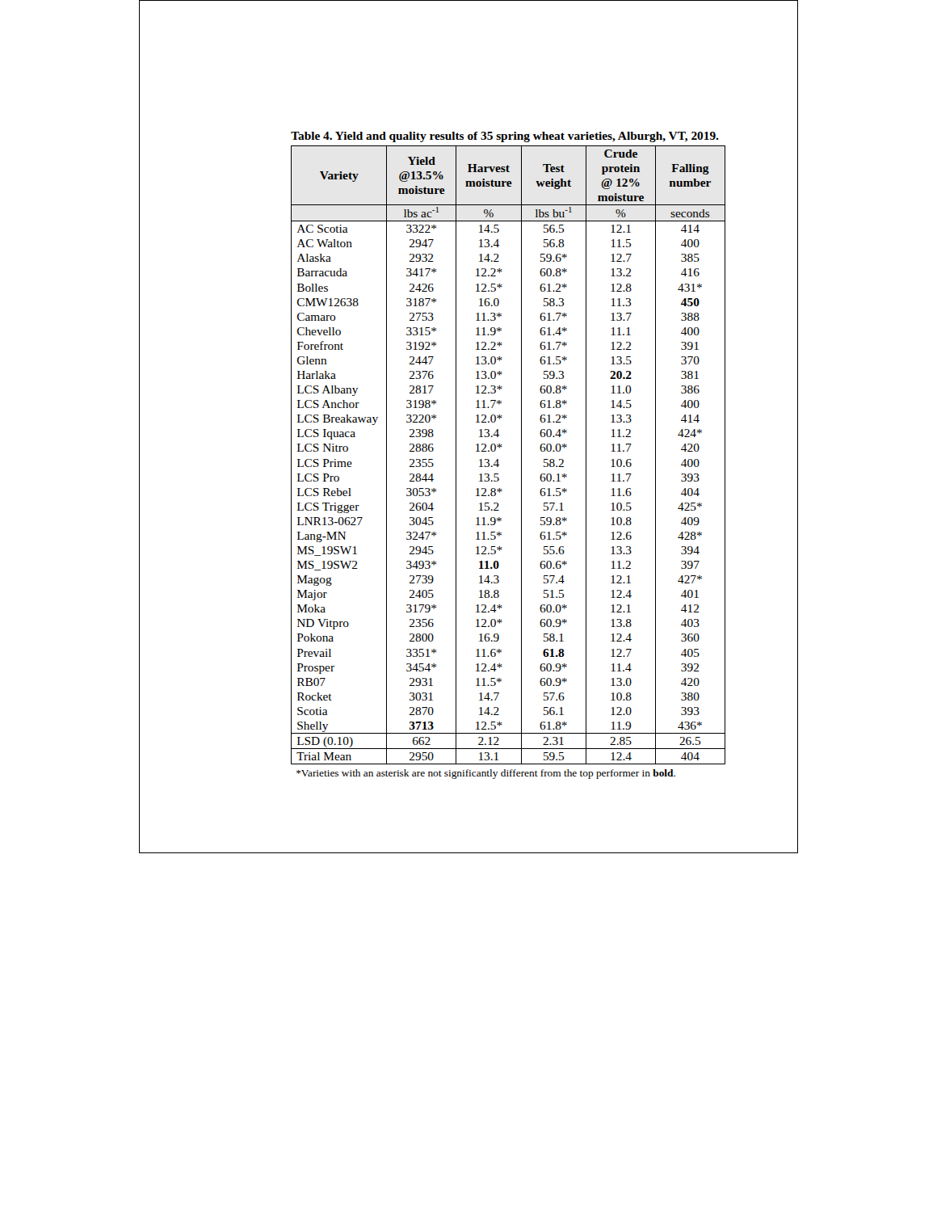Table 4. Yield and quality results of 35 spring wheat varieties, Alburgh, VT, 2019.
| Variety | Yield @13.5% moisture | Harvest moisture | Test weight | Crude protein @ 12% moisture | Falling number |
| --- | --- | --- | --- | --- | --- |
| | lbs ac -1 | % | lbs bu -1 | % | seconds |
| AC Scotia | 3322* | 14.5 | 56.5 | 12.1 | 414 |
| AC Walton | 2947 | 13.4 | 56.8 | 11.5 | 400 |
| Alaska | 2932 | 14.2 | 59.6* | 12.7 | 385 |
| Barracuda | 3417* | 12.2* | 60.8* | 13.2 | 416 |
| Bolles | 2426 | 12.5* | 61.2* | 12.8 | 431* |
| CMW12638 | 3187* | 16.0 | 58.3 | 11.3 | 450 |
| Camaro | 2753 | 11.3* | 61.7* | 13.7 | 388 |
| Chevello | 3315* | 11.9* | 61.4* | 11.1 | 400 |
| Forefront | 3192* | 12.2* | 61.7* | 12.2 | 391 |
| Glenn | 2447 | 13.0* | 61.5* | 13.5 | 370 |
| Harlaka | 2376 | 13.0* | 59.3 | 20.2 | 381 |
| LCS Albany | 2817 | 12.3* | 60.8* | 11.0 | 386 |
| LCS Anchor | 3198* | 11.7* | 61.8* | 14.5 | 400 |
| LCS Breakaway | 3220* | 12.0* | 61.2* | 13.3 | 414 |
| LCS Iquaca | 2398 | 13.4 | 60.4* | 11.2 | 424* |
| LCS Nitro | 2886 | 12.0* | 60.0* | 11.7 | 420 |
| LCS Prime | 2355 | 13.4 | 58.2 | 10.6 | 400 |
| LCS Pro | 2844 | 13.5 | 60.1* | 11.7 | 393 |
| LCS Rebel | 3053* | 12.8* | 61.5* | 11.6 | 404 |
| LCS Trigger | 2604 | 15.2 | 57.1 | 10.5 | 425* |
| LNR13-0627 | 3045 | 11.9* | 59.8* | 10.8 | 409 |
| Lang-MN | 3247* | 11.5* | 61.5* | 12.6 | 428* |
| MS_19SW1 | 2945 | 12.5* | 55.6 | 13.3 | 394 |
| MS_19SW2 | 3493* | 11.0 | 60.6* | 11.2 | 397 |
| Magog | 2739 | 14.3 | 57.4 | 12.1 | 427* |
| Major | 2405 | 18.8 | 51.5 | 12.4 | 401 |
| Moka | 3179* | 12.4* | 60.0* | 12.1 | 412 |
| ND Vitpro | 2356 | 12.0* | 60.9* | 13.8 | 403 |
| Pokona | 2800 | 16.9 | 58.1 | 12.4 | 360 |
| Prevail | 3351* | 11.6* | 61.8 | 12.7 | 405 |
| Prosper | 3454* | 12.4* | 60.9* | 11.4 | 392 |
| RB07 | 2931 | 11.5* | 60.9* | 13.0 | 420 |
| Rocket | 3031 | 14.7 | 57.6 | 10.8 | 380 |
| Scotia | 2870 | 14.2 | 56.1 | 12.0 | 393 |
| Shelly | 3713 | 12.5* | 61.8* | 11.9 | 436* |
| LSD (0.10) | 662 | 2.12 | 2.31 | 2.85 | 26.5 |
| Trial Mean | 2950 | 13.1 | 59.5 | 12.4 | 404 |
*Varieties with an asterisk are not significantly different from the top performer in bold.